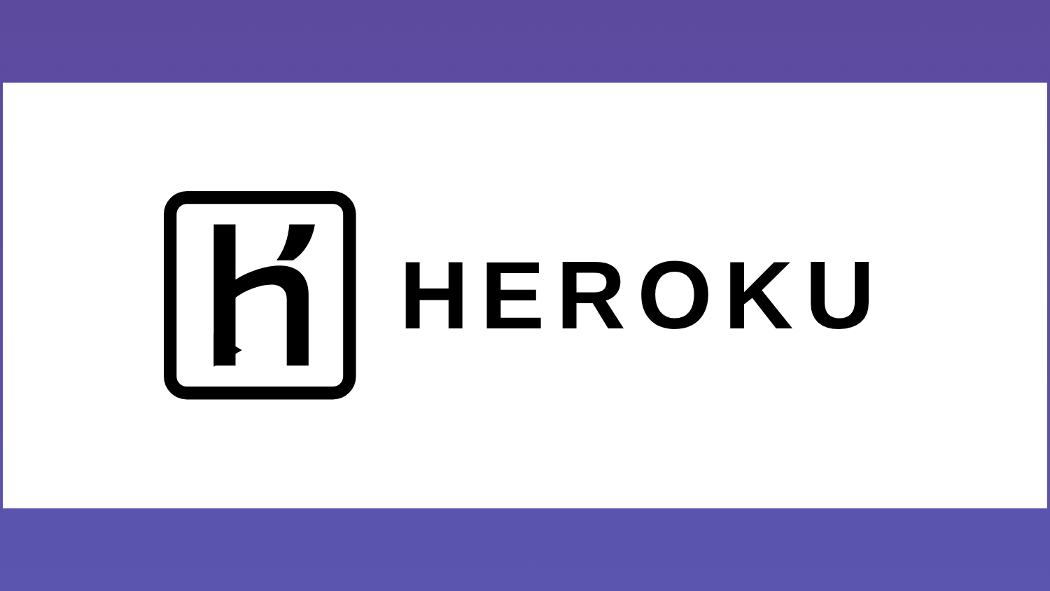HEROKU